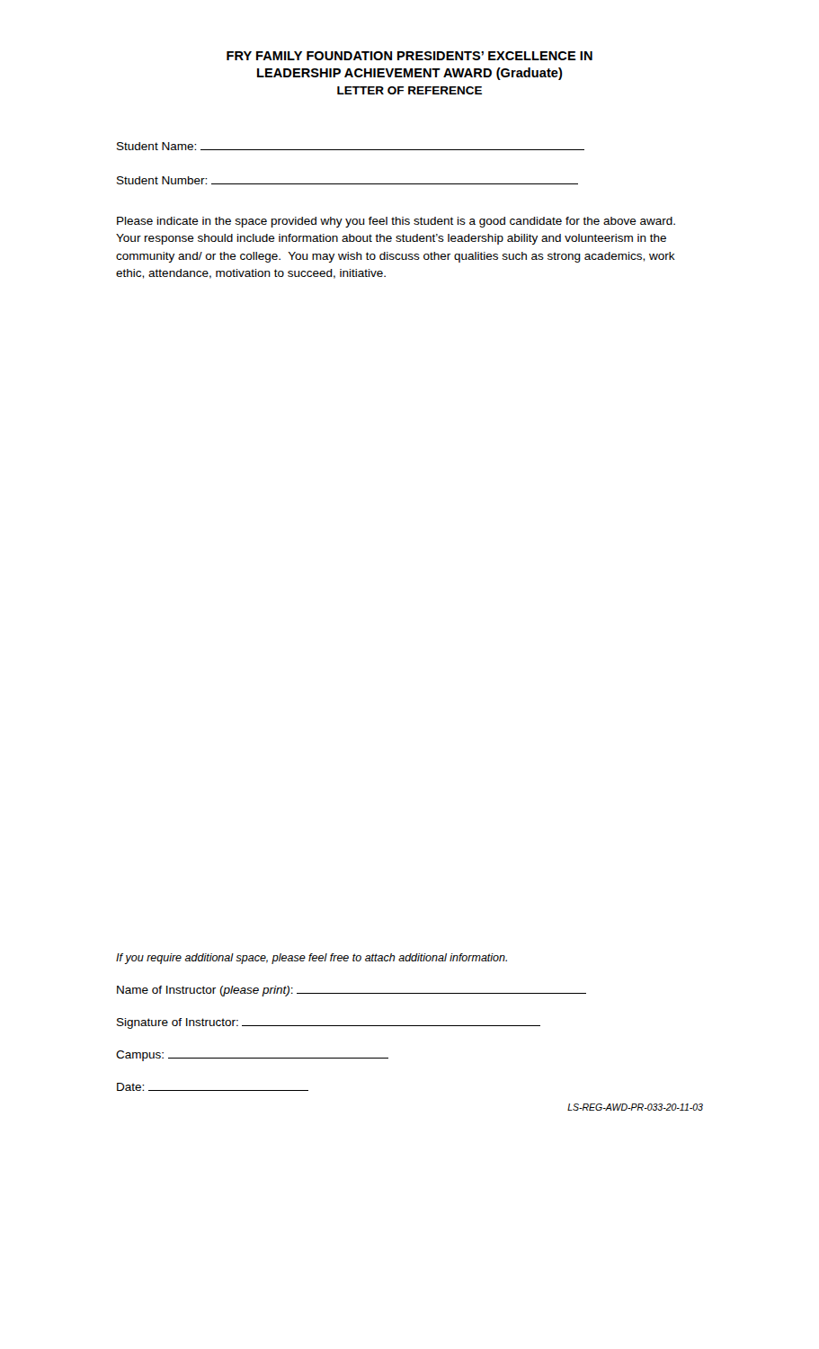FRY FAMILY FOUNDATION PRESIDENTS’ EXCELLENCE IN
LEADERSHIP ACHIEVEMENT AWARD (Graduate)
LETTER OF REFERENCE
Student Name:
Student Number:
Please indicate in the space provided why you feel this student is a good candidate for the above award. Your response should include information about the student’s leadership ability and volunteerism in the community and/ or the college. You may wish to discuss other qualities such as strong academics, work ethic, attendance, motivation to succeed, initiative.
If you require additional space, please feel free to attach additional information.
Name of Instructor (please print):
Signature of Instructor:
Campus:
Date:
LS-REG-AWD-PR-033-20-11-03